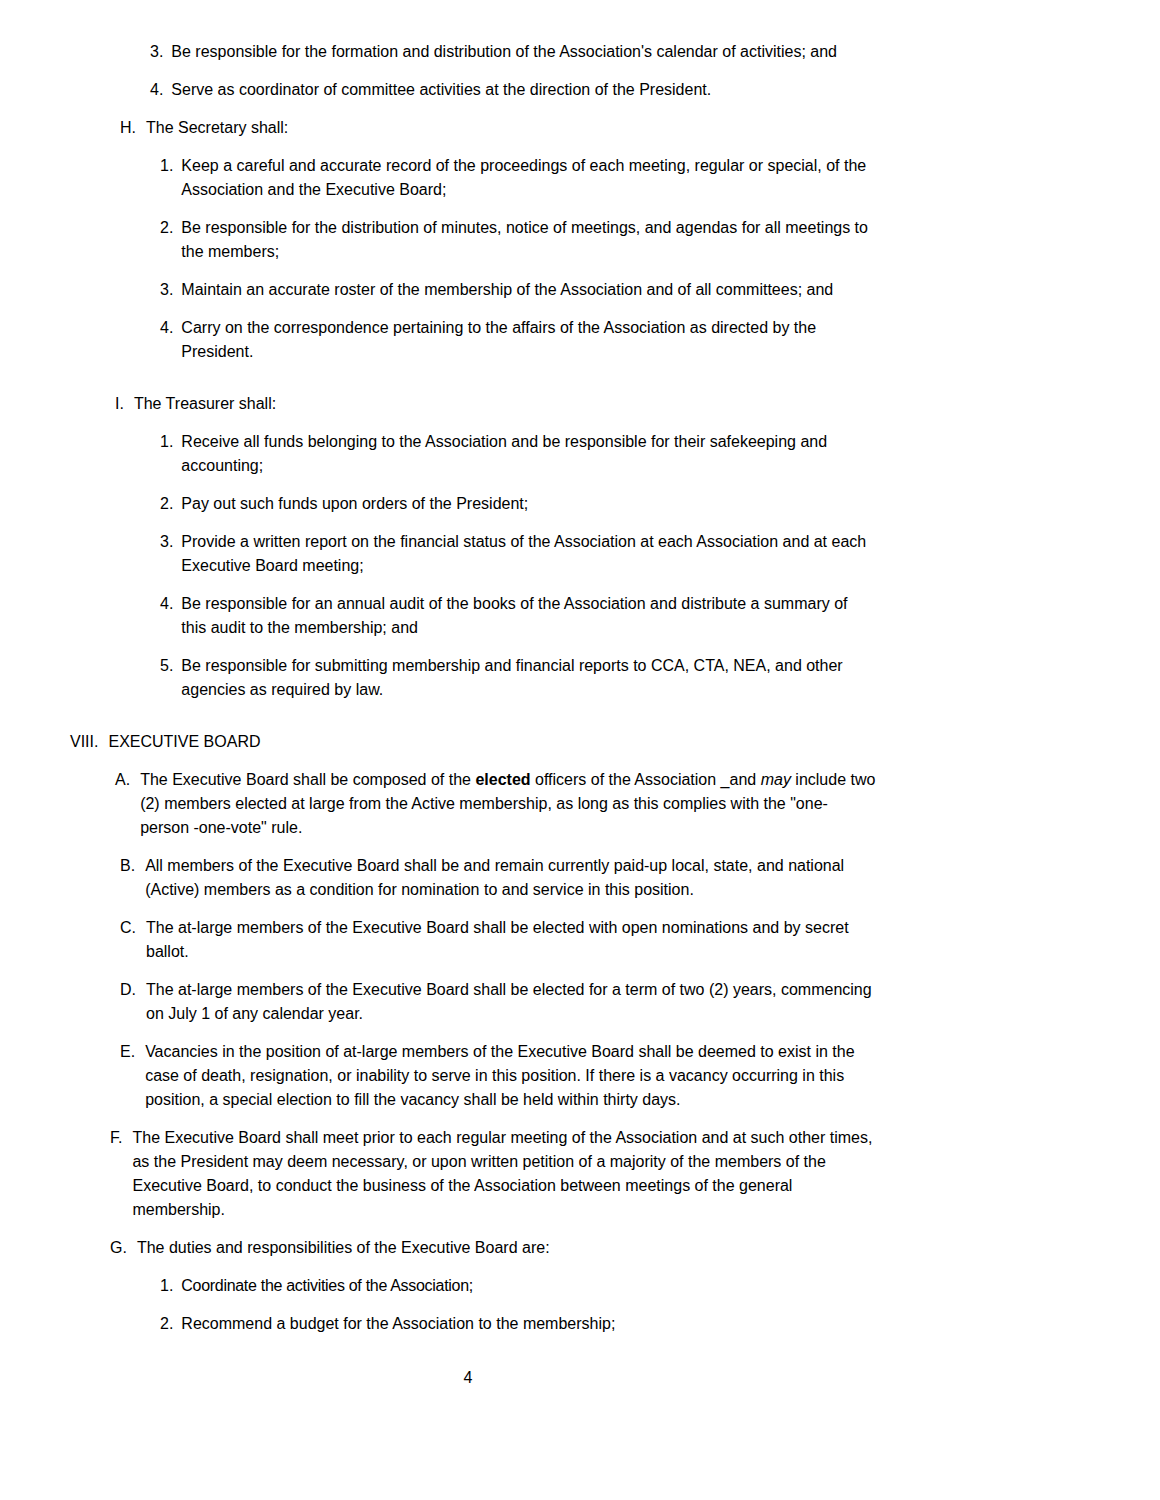3. Be responsible for the formation and distribution of the Association's calendar of activities; and
4. Serve as coordinator of committee activities at the direction of the President.
H. The Secretary shall:
1. Keep a careful and accurate record of the proceedings of each meeting, regular or special, of the Association and the Executive Board;
2. Be responsible for the distribution of minutes, notice of meetings, and agendas for all meetings to the members;
3. Maintain an accurate roster of the membership of the Association and of all committees; and
4. Carry on the correspondence pertaining to the affairs of the Association as directed by the President.
I. The Treasurer shall:
1. Receive all funds belonging to the Association and be responsible for their safekeeping and accounting;
2. Pay out such funds upon orders of the President;
3. Provide a written report on the financial status of the Association at each Association and at each Executive Board meeting;
4. Be responsible for an annual audit of the books of the Association and distribute a summary of this audit to the membership; and
5. Be responsible for submitting membership and financial reports to CCA, CTA, NEA, and other agencies as required by law.
VIII. EXECUTIVE BOARD
A. The Executive Board shall be composed of the elected officers of the Association _and may include two (2) members elected at large from the Active membership, as long as this complies with the "one-person -one-vote" rule.
B. All members of the Executive Board shall be and remain currently paid-up local, state, and national (Active) members as a condition for nomination to and service in this position.
C. The at-large members of the Executive Board shall be elected with open nominations and by secret ballot.
D. The at-large members of the Executive Board shall be elected for a term of two (2) years, commencing on July 1 of any calendar year.
E. Vacancies in the position of at-large members of the Executive Board shall be deemed to exist in the case of death, resignation, or inability to serve in this position. If there is a vacancy occurring in this position, a special election to fill the vacancy shall be held within thirty days.
F. The Executive Board shall meet prior to each regular meeting of the Association and at such other times, as the President may deem necessary, or upon written petition of a majority of the members of the Executive Board, to conduct the business of the Association between meetings of the general membership.
G. The duties and responsibilities of the Executive Board are:
1. Coordinate the activities of the Association;
2. Recommend a budget for the Association to the membership;
4